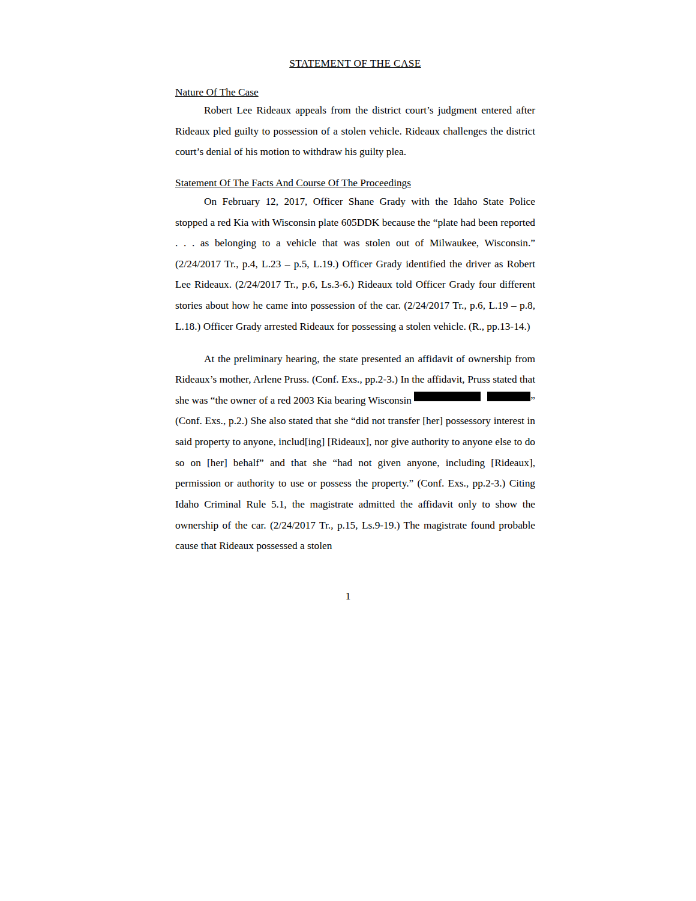STATEMENT OF THE CASE
Nature Of The Case
Robert Lee Rideaux appeals from the district court’s judgment entered after Rideaux pled guilty to possession of a stolen vehicle. Rideaux challenges the district court’s denial of his motion to withdraw his guilty plea.
Statement Of The Facts And Course Of The Proceedings
On February 12, 2017, Officer Shane Grady with the Idaho State Police stopped a red Kia with Wisconsin plate 605DDK because the “plate had been reported . . . as belonging to a vehicle that was stolen out of Milwaukee, Wisconsin.” (2/24/2017 Tr., p.4, L.23 – p.5, L.19.) Officer Grady identified the driver as Robert Lee Rideaux. (2/24/2017 Tr., p.6, Ls.3-6.) Rideaux told Officer Grady four different stories about how he came into possession of the car. (2/24/2017 Tr., p.6, L.19 – p.8, L.18.) Officer Grady arrested Rideaux for possessing a stolen vehicle. (R., pp.13-14.)
At the preliminary hearing, the state presented an affidavit of ownership from Rideaux’s mother, Arlene Pruss. (Conf. Exs., pp.2-3.) In the affidavit, Pruss stated that she was “the owner of a red 2003 Kia bearing Wisconsin ” (Conf. Exs., p.2.) She also stated that she “did not transfer [her] possessory interest in said property to anyone, includ[ing] [Rideaux], nor give authority to anyone else to do so on [her] behalf” and that she “had not given anyone, including [Rideaux], permission or authority to use or possess the property.” (Conf. Exs., pp.2-3.) Citing Idaho Criminal Rule 5.1, the magistrate admitted the affidavit only to show the ownership of the car. (2/24/2017 Tr., p.15, Ls.9-19.) The magistrate found probable cause that Rideaux possessed a stolen
1